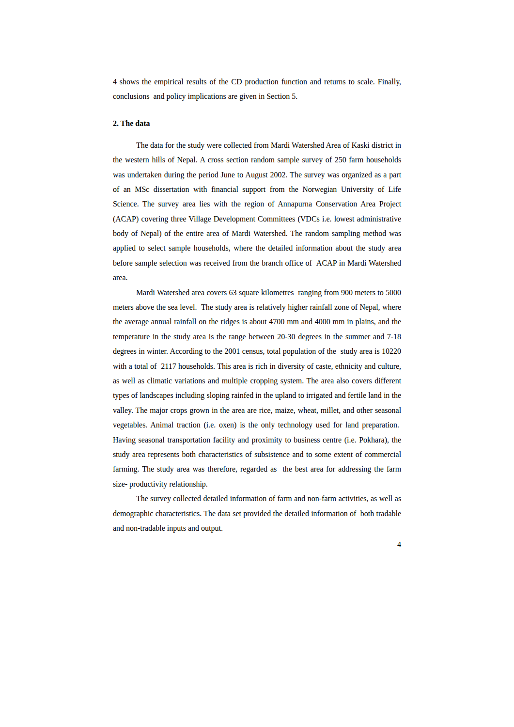4 shows the empirical results of the CD production function and returns to scale. Finally, conclusions and policy implications are given in Section 5.
2. The data
The data for the study were collected from Mardi Watershed Area of Kaski district in the western hills of Nepal. A cross section random sample survey of 250 farm households was undertaken during the period June to August 2002. The survey was organized as a part of an MSc dissertation with financial support from the Norwegian University of Life Science. The survey area lies with the region of Annapurna Conservation Area Project (ACAP) covering three Village Development Committees (VDCs i.e. lowest administrative body of Nepal) of the entire area of Mardi Watershed. The random sampling method was applied to select sample households, where the detailed information about the study area before sample selection was received from the branch office of ACAP in Mardi Watershed area.
Mardi Watershed area covers 63 square kilometres ranging from 900 meters to 5000 meters above the sea level. The study area is relatively higher rainfall zone of Nepal, where the average annual rainfall on the ridges is about 4700 mm and 4000 mm in plains, and the temperature in the study area is the range between 20-30 degrees in the summer and 7-18 degrees in winter. According to the 2001 census, total population of the study area is 10220 with a total of 2117 households. This area is rich in diversity of caste, ethnicity and culture, as well as climatic variations and multiple cropping system. The area also covers different types of landscapes including sloping rainfed in the upland to irrigated and fertile land in the valley. The major crops grown in the area are rice, maize, wheat, millet, and other seasonal vegetables. Animal traction (i.e. oxen) is the only technology used for land preparation. Having seasonal transportation facility and proximity to business centre (i.e. Pokhara), the study area represents both characteristics of subsistence and to some extent of commercial farming. The study area was therefore, regarded as the best area for addressing the farm size- productivity relationship.
The survey collected detailed information of farm and non-farm activities, as well as demographic characteristics. The data set provided the detailed information of both tradable and non-tradable inputs and output.
4